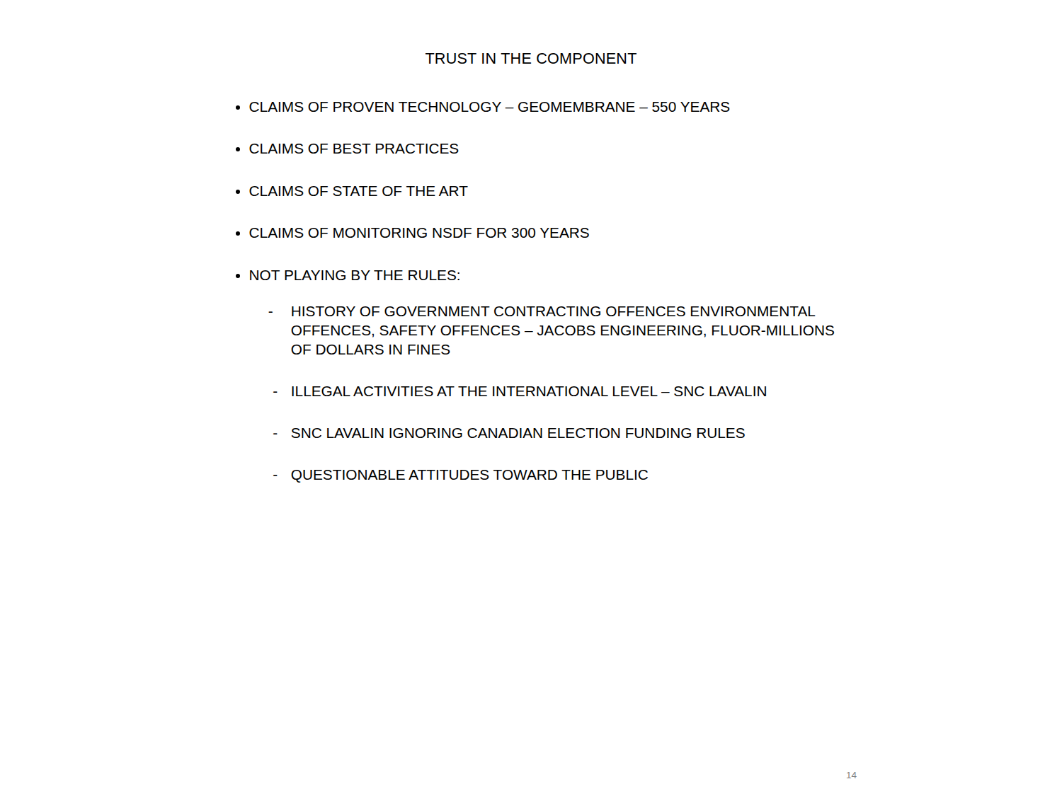TRUST IN THE COMPONENT
CLAIMS OF PROVEN TECHNOLOGY – GEOMEMBRANE – 550 YEARS
CLAIMS OF BEST PRACTICES
CLAIMS OF STATE OF THE ART
CLAIMS OF MONITORING NSDF FOR 300 YEARS
NOT PLAYING BY THE RULES:
HISTORY OF GOVERNMENT CONTRACTING OFFENCES ENVIRONMENTAL OFFENCES, SAFETY OFFENCES – JACOBS ENGINEERING, FLUOR-MILLIONS OF DOLLARS IN FINES
ILLEGAL ACTIVITIES AT THE INTERNATIONAL LEVEL – SNC LAVALIN
SNC LAVALIN IGNORING CANADIAN ELECTION FUNDING RULES
QUESTIONABLE ATTITUDES TOWARD THE PUBLIC
14